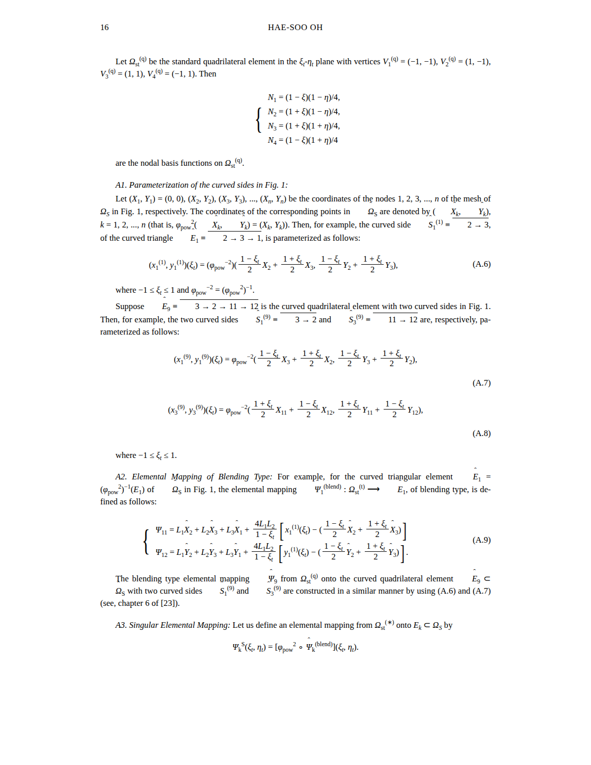16 HAE-SOO OH
Let Ωst(q) be the standard quadrilateral element in the ξt-ηt plane with vertices V1(q) = (−1, −1), V2(q) = (1, −1), V3(q) = (1, 1), V4(q) = (−1, 1). Then
{
N1 = (1 − ξ)(1 − η)/4,
N2 = (1 + ξ)(1 − η)/4,
N3 = (1 + ξ)(1 + η)/4,
N4 = (1 − ξ)(1 + η)/4
are the nodal basis functions on Ωst(q).
A1. Parameterization of the curved sides in Fig. 1:
Let (X1, Y1) = (0, 0), (X2, Y2), (X3, Y3), ..., (Xn, Yn) be the coordinates of the nodes 1, 2, 3, ..., n of the mesh of ΩS in Fig. 1, respectively. The coordinates of the corresponding points in ˆΩS are denoted by (ˆXk, ˆYk), k = 1, 2, ..., n (that is, φpow2(ˆXk, ˆYk) = (Xk, Yk)). Then, for example, the curved side ˆS1(1) ≡ 2 → 3, of the curved triangle ˆE1 ≡ 2 → 3 → 1, is parameterized as follows:
(x1(1), y1(1))(ξt) = (φpow−2)(1 − ξt 2 X2 + 1 + ξt 2 X3, 1 − ξt 2 Y2 + 1 + ξt 2 Y3), (A.6)
where −1 ≤ ξt ≤ 1 and φpow−2 = (φpow2)−1.
Suppose ˆE9 ≡ 3 → 2 → 11 → 12 is the curved quadrilateral element with two curved sides in Fig. 1. Then, for example, the two curved sides ˆS1(9) ≡ 3 → 2 and ˆS3(9) ≡ 11 → 12 are, respectively, parameterized as follows:
(x1(9), y1(9))(ξt) = φpow−2(1 − ξt 2 X3 + 1 + ξt 2 X2, 1 − ξt 2 Y3 + 1 + ξt 2 Y2),
(A.7)
(x3(9), y3(9))(ξt) = φpow−2(1 + ξt 2 X11 + 1 − ξt 2 X12, 1 + ξt 2 Y11 + 1 − ξt 2 Y12),
(A.8)
where −1 ≤ ξt ≤ 1.
A2. Elemental Mapping of Blending Type: For example, for the curved triangular element ˆE1 = (φpow2)−1(E1) of ˆΩS in Fig. 1, the elemental mapping ˆΨ1(blend) : Ωst(t) ⟶ ˆE1, of blending type, is defined as follows:
{
Ψ11 = L1ˆX2 + L2ˆX3 + L3ˆX1 + 4L1L21 − ξt[x1(1)(ξt) − (1 − ξt 2 ˆX2 + 1 + ξt 2 ˆX3)]
Ψ12 = L1ˆY2 + L2ˆY3 + L3ˆY1 + 4L1L21 − ξt[y1(1)(ξt) − (1 − ξt 2 ˆY2 + 1 + ξt 2 ˆY3)].
(A.9)
The blending type elemental mapping ˆΨ9 from Ωst(q) onto the curved quadrilateral element ˆE9 ⊂ ˆΩS with two curved sides ˆS1(9) and ˆS3(9) are constructed in a similar manner by using (A.6) and (A.7) (see, chapter 6 of [23]).
A3. Singular Elemental Mapping: Let us define an elemental mapping from Ωst(∗) onto Ek ⊂ ΩS by
ΨkS(ξt, ηt) = [φpow2 ∘ ˆΨk(blend)](ξt, ηt).